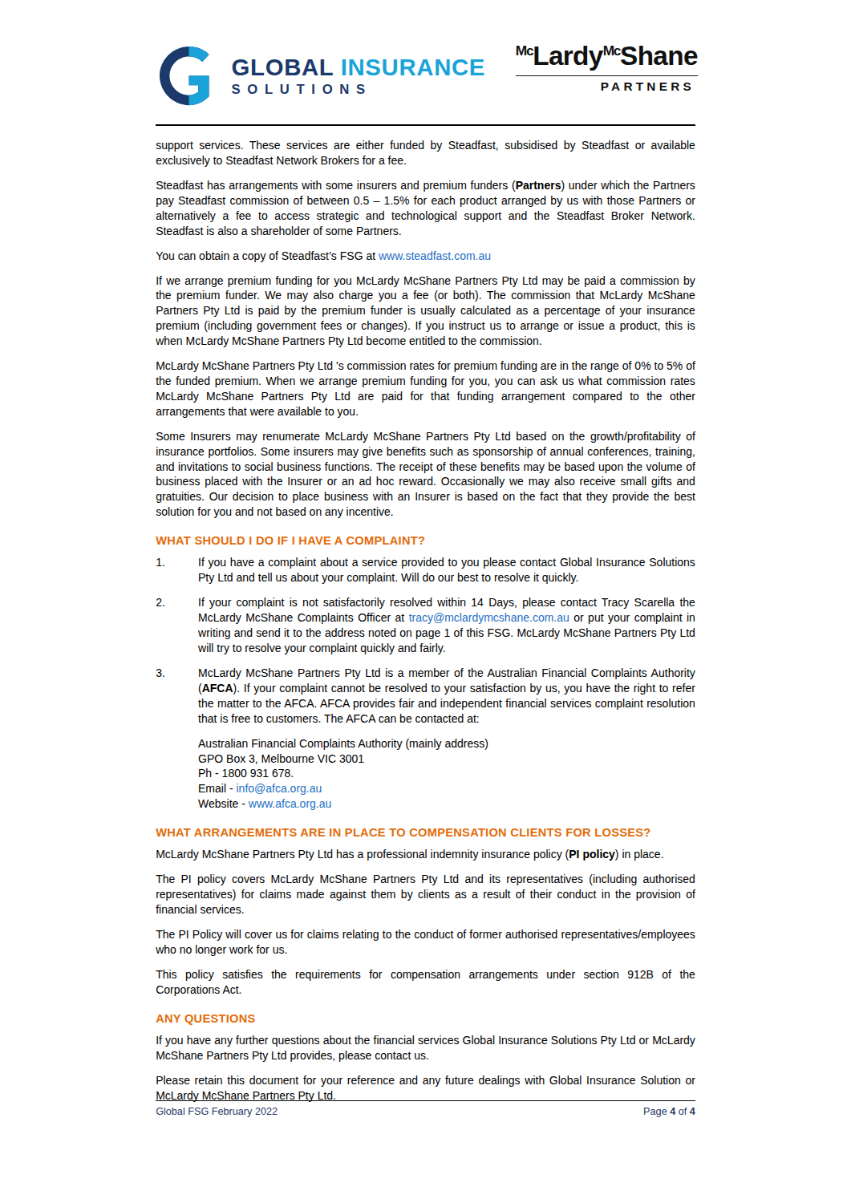GLOBAL INSURANCE
SOLUTIONS
McLardyMcShane
PARTNERS
support services. These services are either funded by Steadfast, subsidised by Steadfast or available exclusively to Steadfast Network Brokers for a fee.
Steadfast has arrangements with some insurers and premium funders (Partners) under which the Partners pay Steadfast commission of between 0.5 – 1.5% for each product arranged by us with those Partners or alternatively a fee to access strategic and technological support and the Steadfast Broker Network. Steadfast is also a shareholder of some Partners.
You can obtain a copy of Steadfast’s FSG at www.steadfast.com.au
If we arrange premium funding for you McLardy McShane Partners Pty Ltd may be paid a commission by the premium funder. We may also charge you a fee (or both). The commission that McLardy McShane Partners Pty Ltd is paid by the premium funder is usually calculated as a percentage of your insurance premium (including government fees or changes). If you instruct us to arrange or issue a product, this is when McLardy McShane Partners Pty Ltd become entitled to the commission.
McLardy McShane Partners Pty Ltd 's commission rates for premium funding are in the range of 0% to 5% of the funded premium. When we arrange premium funding for you, you can ask us what commission rates McLardy McShane Partners Pty Ltd are paid for that funding arrangement compared to the other arrangements that were available to you.
Some Insurers may renumerate McLardy McShane Partners Pty Ltd based on the growth/profitability of insurance portfolios. Some insurers may give benefits such as sponsorship of annual conferences, training, and invitations to social business functions. The receipt of these benefits may be based upon the volume of business placed with the Insurer or an ad hoc reward. Occasionally we may also receive small gifts and gratuities. Our decision to place business with an Insurer is based on the fact that they provide the best solution for you and not based on any incentive.
What should I do if I have a complaint?
If you have a complaint about a service provided to you please contact Global Insurance Solutions Pty Ltd and tell us about your complaint. Will do our best to resolve it quickly.
If your complaint is not satisfactorily resolved within 14 Days, please contact Tracy Scarella the McLardy McShane Complaints Officer at tracy@mclardymcshane.com.au or put your complaint in writing and send it to the address noted on page 1 of this FSG. McLardy McShane Partners Pty Ltd will try to resolve your complaint quickly and fairly.
McLardy McShane Partners Pty Ltd is a member of the Australian Financial Complaints Authority (AFCA). If your complaint cannot be resolved to your satisfaction by us, you have the right to refer the matter to the AFCA. AFCA provides fair and independent financial services complaint resolution that is free to customers. The AFCA can be contacted at:
Australian Financial Complaints Authority (mainly address)
GPO Box 3, Melbourne VIC 3001
Ph - 1800 931 678.
Email - info@afca.org.au
Website - www.afca.org.au
What arrangements are in place to compensation clients for losses?
McLardy McShane Partners Pty Ltd has a professional indemnity insurance policy (PI policy) in place.
The PI policy covers McLardy McShane Partners Pty Ltd and its representatives (including authorised representatives) for claims made against them by clients as a result of their conduct in the provision of financial services.
The PI Policy will cover us for claims relating to the conduct of former authorised representatives/employees who no longer work for us.
This policy satisfies the requirements for compensation arrangements under section 912B of the Corporations Act.
Any questions
If you have any further questions about the financial services Global Insurance Solutions Pty Ltd or McLardy McShane Partners Pty Ltd provides, please contact us.
Please retain this document for your reference and any future dealings with Global Insurance Solution or McLardy McShane Partners Pty Ltd.
Global FSG February 2022
Page 4 of 4